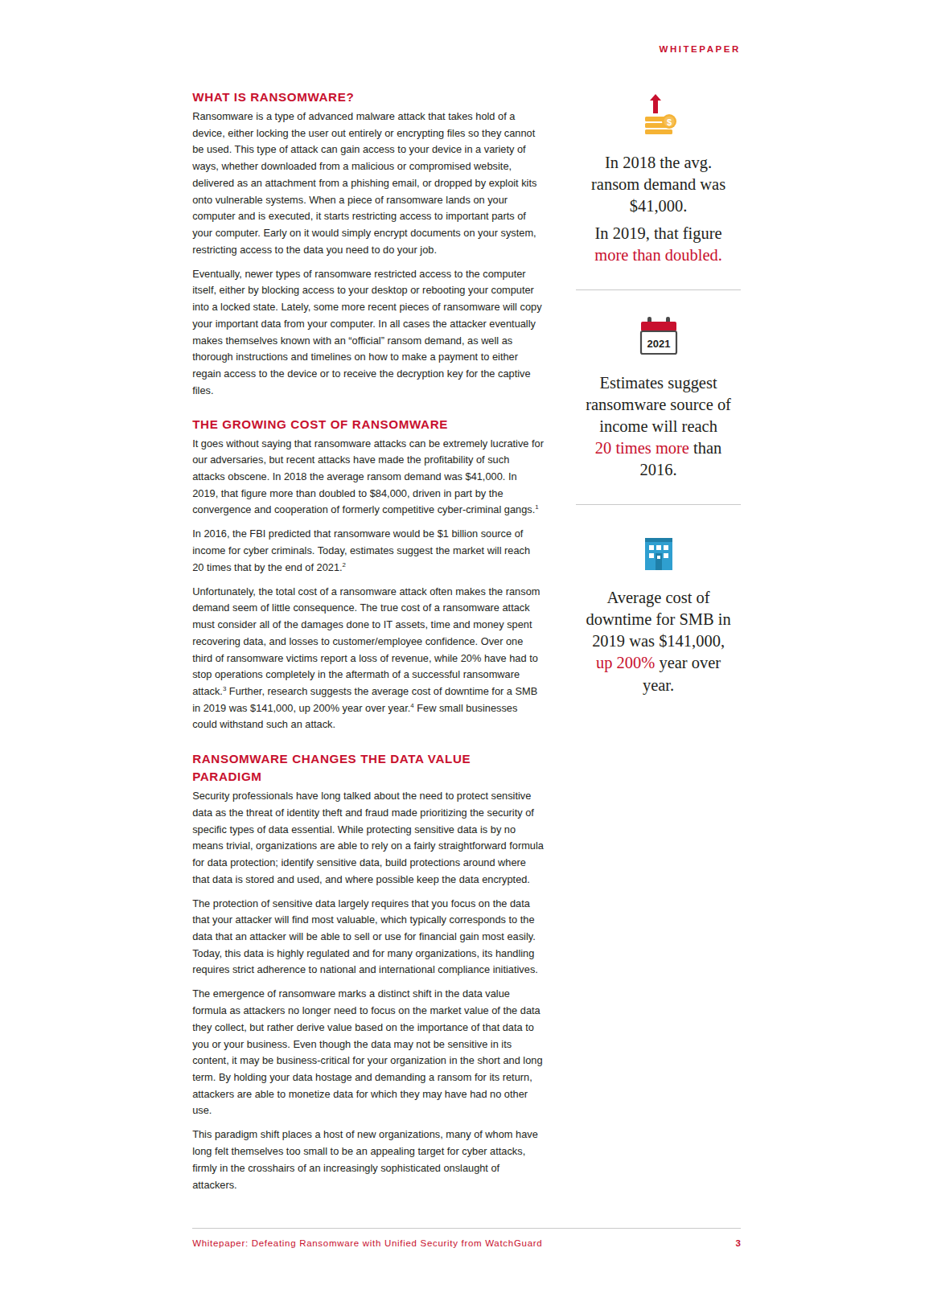WHITEPAPER
What is Ransomware?
Ransomware is a type of advanced malware attack that takes hold of a device, either locking the user out entirely or encrypting files so they cannot be used. This type of attack can gain access to your device in a variety of ways, whether downloaded from a malicious or compromised website, delivered as an attachment from a phishing email, or dropped by exploit kits onto vulnerable systems. When a piece of ransomware lands on your computer and is executed, it starts restricting access to important parts of your computer. Early on it would simply encrypt documents on your system, restricting access to the data you need to do your job.
Eventually, newer types of ransomware restricted access to the computer itself, either by blocking access to your desktop or rebooting your computer into a locked state. Lately, some more recent pieces of ransomware will copy your important data from your computer. In all cases the attacker eventually makes themselves known with an “official” ransom demand, as well as thorough instructions and timelines on how to make a payment to either regain access to the device or to receive the decryption key for the captive files.
The Growing Cost of Ransomware
It goes without saying that ransomware attacks can be extremely lucrative for our adversaries, but recent attacks have made the profitability of such attacks obscene. In 2018 the average ransom demand was $41,000. In 2019, that figure more than doubled to $84,000, driven in part by the convergence and cooperation of formerly competitive cyber-criminal gangs.1
In 2016, the FBI predicted that ransomware would be $1 billion source of income for cyber criminals. Today, estimates suggest the market will reach 20 times that by the end of 2021.2
Unfortunately, the total cost of a ransomware attack often makes the ransom demand seem of little consequence. The true cost of a ransomware attack must consider all of the damages done to IT assets, time and money spent recovering data, and losses to customer/employee confidence. Over one third of ransomware victims report a loss of revenue, while 20% have had to stop operations completely in the aftermath of a successful ransomware attack.3 Further, research suggests the average cost of downtime for a SMB in 2019 was $141,000, up 200% year over year.4 Few small businesses could withstand such an attack.
Ransomware Changes the Data Value Paradigm
Security professionals have long talked about the need to protect sensitive data as the threat of identity theft and fraud made prioritizing the security of specific types of data essential. While protecting sensitive data is by no means trivial, organizations are able to rely on a fairly straightforward formula for data protection; identify sensitive data, build protections around where that data is stored and used, and where possible keep the data encrypted.
The protection of sensitive data largely requires that you focus on the data that your attacker will find most valuable, which typically corresponds to the data that an attacker will be able to sell or use for financial gain most easily. Today, this data is highly regulated and for many organizations, its handling requires strict adherence to national and international compliance initiatives.
The emergence of ransomware marks a distinct shift in the data value formula as attackers no longer need to focus on the market value of the data they collect, but rather derive value based on the importance of that data to you or your business. Even though the data may not be sensitive in its content, it may be business-critical for your organization in the short and long term. By holding your data hostage and demanding a ransom for its return, attackers are able to monetize data for which they may have had no other use.
This paradigm shift places a host of new organizations, many of whom have long felt themselves too small to be an appealing target for cyber attacks, firmly in the crosshairs of an increasingly sophisticated onslaught of attackers.
$
In 2018 the avg. ransom demand was $41,000.
In 2019, that figure
more than doubled.
2021
Estimates suggest ransomware source of income will reach
20 times more than 2016.
Average cost of downtime for SMB in 2019 was $141,000,
up 200% year over year.
Whitepaper: Defeating Ransomware with Unified Security from WatchGuard 3